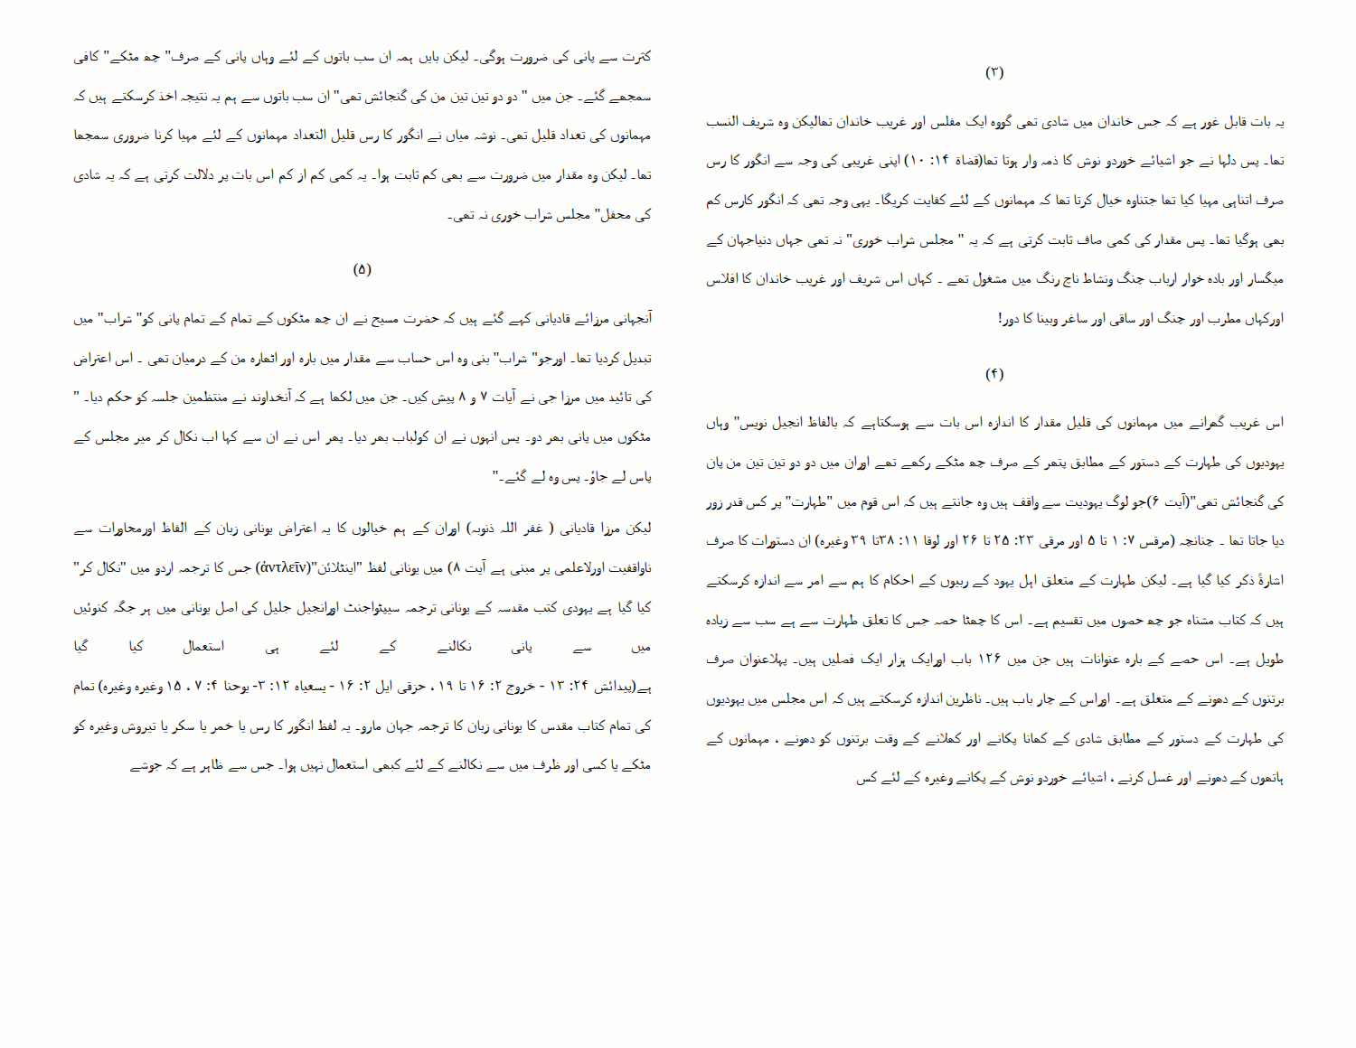(۳)
یہ بات قابل غور ہے کہ جس خاندان میں شادی تھی گووہ ایک مفلس اور غریب خاندان تھالیکن وہ شریف النسب تھا۔ پس دلہا نے جو اشیائے خوردو نوش کا ذمہ وار ہوتا تھا(قضاۃ ۱۴: ۱۰) اپنی غریبی کی وجہ سے انگور کا رس صرف اتناہی مہیا کیا تھا جتناوہ خیال کرتا تھا کہ مہمانوں کے لئے کفایت کریگا۔ یہی وجہ تھی کہ انگور کارس کم بھی ہوگیا تھا۔ پس مقدار کی کمی صاف ثابت کرتی ہے کہ یہ " مجلس شراب خوری" نہ تھی جہاں دنیاجہان کے میگسار اور بادہ خوار ارباب چنگ ونشاط ناچ رنگ میں مشغول تھے ۔ کہاں اس شریف اور غریب خاندان کا افلاس اورکہاں مطرب اور چنگ اور ساقی اور ساغر وبینا کا دور!
(۴)
اس غریب گھرانے میں مہمانوں کی قلیل مقدار کا اندازہ اس بات سے ہوسکتاہے کہ بالفاظ انجیل نویس" وہاں یہودیوں کی طہارت کے دستور کے مطابق پتھر کے صرف چھ مٹکے رکھے تھے اوران میں دو دو تین تین من پان کی گنجائش تھی"(آیت ۶)جو لوگ یہودیت سے واقف ہیں وہ جانتے ہیں کہ اس قوم میں "طہارت" پر کس قدر زور دیا جاتا تھا ۔ چنانچہ (مرقس ۷: ۱ تا ۵ اور مرقی ۲۳: ۲۵ تا ۲۶ اور لوقا ۱۱: ۳۸تا ۳۹ وغیرہ) ان دستورات کا صرف اشارۃً ذکر کیا گیا ہے۔ لیکن طہارت کے متعلق اہل یہود کے ربیوں کے احکام کا ہم سے امر سے اندازہ کرسکتے ہیں کہ کتاب مشناہ جو چھ حصوں میں تقسیم ہے۔ اس کا چھٹا حصہ جس کا تعلق طہارت سے ہے سب سے زیادہ طویل ہے۔ اس حصے کے بارہ عنوانات ہیں جن میں ۱۲۶ باب اورایک ہزار ایک فصلیں ہیں۔ پہلاعنوان صرف برتنوں کے دھونے کے متعلق ہے۔ اوراس کے چار باب ہیں۔ ناظرین اندازہ کرسکتے ہیں کہ اس مجلس میں یہودیوں کی طہارت کے دستور کے مطابق شادی کے کھانا پکانے اور کھلانے کے وقت برتنوں کو دھونے ، مہمانوں کے ہاتھوں کے دھونے اور غسل کرنے ، اشیائے خوردو نوش کے پکانے وغیرہ کے لئے کس
کثرت سے پانی کی ضرورت ہوگی۔ لیکن بایں ہمہ ان سب باتوں کے لئے وہاں پانی کے صرف" چھ مٹکے" کافی سمجھے گئے۔ جن میں " دو دو تین تین من کی گنجائش تھی" ان سب باتوں سے ہم یہ نتیجہ اخذ کرسکتے ہیں کہ مہمانوں کی تعداد قلیل تھی۔ نوشہ میاں نے انگور کا رس قلیل التعداد مہمانوں کے لئے مہیا کرنا ضروری سمجھا تھا۔ لیکن وہ مقدار میں ضرورت سے بھی کم ثابت ہوا۔ یہ کمی کم از کم اس بات پر دلالت کرتی ہے کہ یہ شادی کی محفل" مجلس شراب خوری نہ تھی۔
(۵)
آنجہانی مرزائے قادیانی کہے گئے ہیں کہ حضرت مسیح نے ان چھ مٹکوں کے تمام کے تمام پانی کو" شراب" میں تبدیل کردیا تھا۔ اورجو" شراب" بنی وہ اس حساب سے مقدار میں بارہ اور اٹھارہ من کے درمیان تھی ۔ اس اعتراض کی تائید میں مرزا جی نے آیات ۷ و ۸ پیش کیں۔ جن میں لکھا ہے کہ آنخداوند نے منتظمین جلسہ کو حکم دیا۔ " مٹکوں میں پانی بھر دو۔ پس انہوں نے ان کولباب بھر دیا۔ پھر اس نے ان سے کہا اب نکال کر میر مجلس کے پاس لے جاؤ۔ پس وہ لے گئے۔"
لیکن مرزا قادیانی ( غفر اللہ ذنوبہ) اوران کے ہم خیالوں کا یہ اعتراض یونانی زبان کے الفاظ اورمحاورات سے ناواقفیت اورلاعلمی پر مبنی ہے آیت ۸) میں یونانی لفظ "اینٹلائن"(ἀντλεῖν) جس کا ترجمہ اردو میں "نکال کر" کیا گیا ہے یہودی کتب مقدسہ کے یونانی ترجمہ سیپٹواجنٹ اورانجیل جلیل کی اصل یونانی میں ہر جگہ کنوئیں میں سے پانی نکالنے کے لئے ہی استعمال کیا گیا ہے(پیدائش ۲۴: ۱۳ - خروج ۲: ۱۶ تا ۱۹ ، حزقی ایل ۲: ۱۶ - یسعیاہ ۱۲: ۳- یوحنا ۴: ۷ ، ۱۵ وغیرہ وغیرہ) تمام کی تمام کتاب مقدس کا یونانی زبان کا ترجمہ جہان مارو۔ یہ لفظ انگور کا رس یا خمر یا سکر یا تیروش وغیرہ کو مٹکے یا کسی اور ظرف میں سے نکالنے کے لئے کبھی استعمال نہیں ہوا۔ جس سے ظاہر ہے کہ جوشے